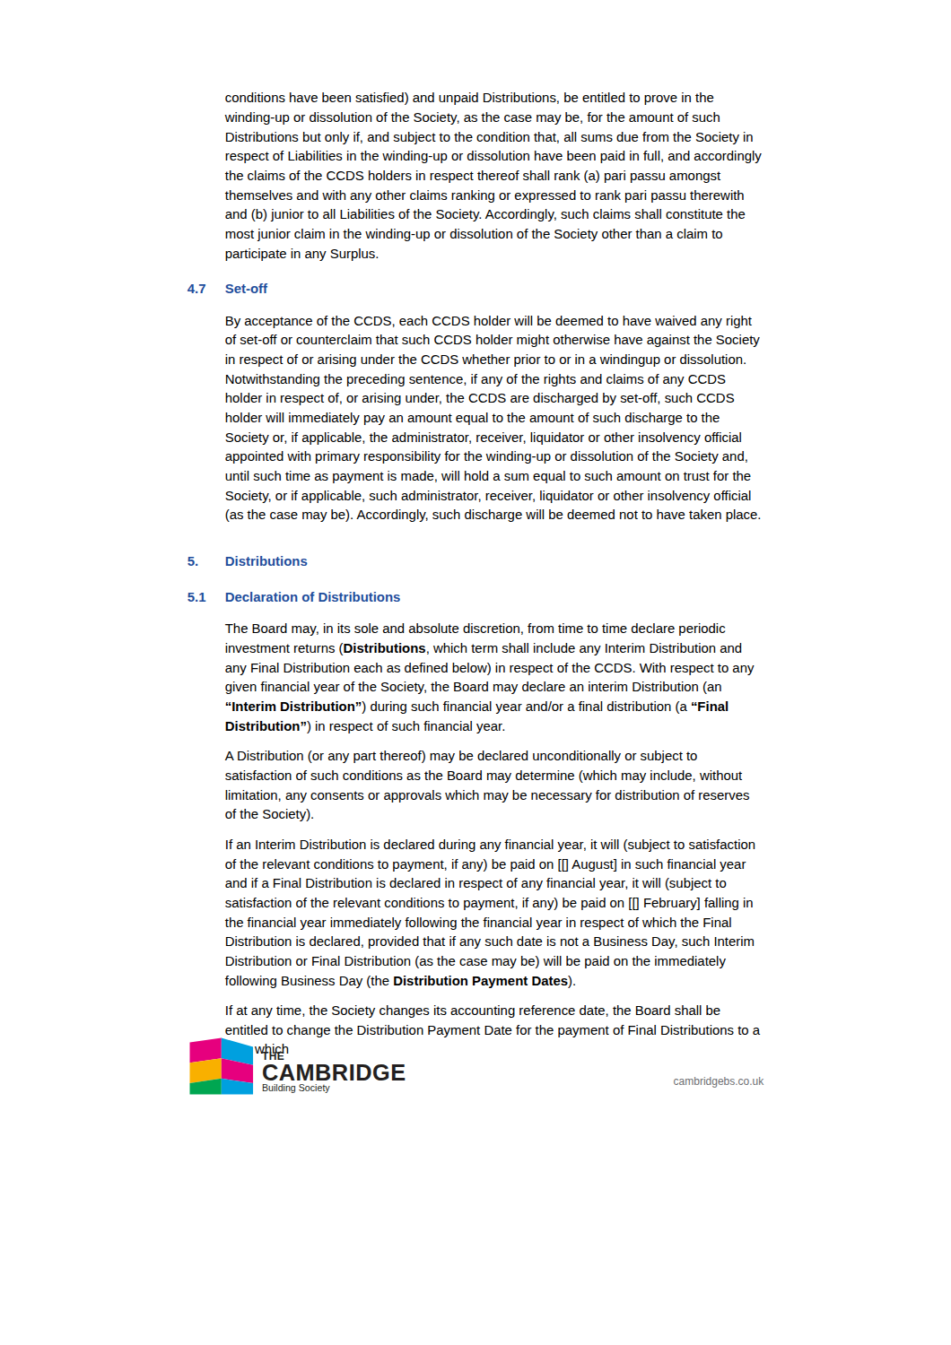conditions have been satisfied) and unpaid Distributions, be entitled to prove in the winding-up or dissolution of the Society, as the case may be, for the amount of such Distributions but only if, and subject to the condition that, all sums due from the Society in respect of Liabilities in the winding-up or dissolution have been paid in full, and accordingly the claims of the CCDS holders in respect thereof shall rank (a) pari passu amongst themselves and with any other claims ranking or expressed to rank pari passu therewith and (b) junior to all Liabilities of the Society. Accordingly, such claims shall constitute the most junior claim in the winding-up or dissolution of the Society other than a claim to participate in any Surplus.
4.7 Set-off
By acceptance of the CCDS, each CCDS holder will be deemed to have waived any right of set-off or counterclaim that such CCDS holder might otherwise have against the Society in respect of or arising under the CCDS whether prior to or in a windingup or dissolution. Notwithstanding the preceding sentence, if any of the rights and claims of any CCDS holder in respect of, or arising under, the CCDS are discharged by set-off, such CCDS holder will immediately pay an amount equal to the amount of such discharge to the Society or, if applicable, the administrator, receiver, liquidator or other insolvency official appointed with primary responsibility for the winding-up or dissolution of the Society and, until such time as payment is made, will hold a sum equal to such amount on trust for the Society, or if applicable, such administrator, receiver, liquidator or other insolvency official (as the case may be). Accordingly, such discharge will be deemed not to have taken place.
5. Distributions
5.1 Declaration of Distributions
The Board may, in its sole and absolute discretion, from time to time declare periodic investment returns (Distributions, which term shall include any Interim Distribution and any Final Distribution each as defined below) in respect of the CCDS. With respect to any given financial year of the Society, the Board may declare an interim Distribution (an “Interim Distribution”) during such financial year and/or a final distribution (a “Final Distribution”) in respect of such financial year.
A Distribution (or any part thereof) may be declared unconditionally or subject to satisfaction of such conditions as the Board may determine (which may include, without limitation, any consents or approvals which may be necessary for distribution of reserves of the Society).
If an Interim Distribution is declared during any financial year, it will (subject to satisfaction of the relevant conditions to payment, if any) be paid on [[] August] in such financial year and if a Final Distribution is declared in respect of any financial year, it will (subject to satisfaction of the relevant conditions to payment, if any) be paid on [[] February] falling in the financial year immediately following the financial year in respect of which the Final Distribution is declared, provided that if any such date is not a Business Day, such Interim Distribution or Final Distribution (as the case may be) will be paid on the immediately following Business Day (the Distribution Payment Dates).
If at any time, the Society changes its accounting reference date, the Board shall be entitled to change the Distribution Payment Date for the payment of Final Distributions to a date which
THE CAMBRIDGE Building Society
cambridgebs.co.uk